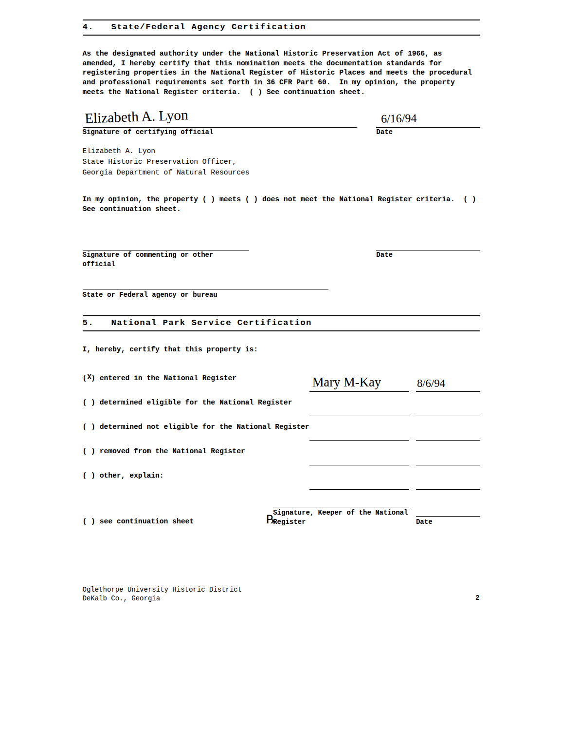4. State/Federal Agency Certification
As the designated authority under the National Historic Preservation Act of 1966, as amended, I hereby certify that this nomination meets the documentation standards for registering properties in the National Register of Historic Places and meets the procedural and professional requirements set forth in 36 CFR Part 60. In my opinion, the property meets the National Register criteria. ( ) See continuation sheet.
Elizabeth A. Lyon
6/16/94
Signature of certifying official
Date
Elizabeth A. Lyon
State Historic Preservation Officer,
Georgia Department of Natural Resources
In my opinion, the property ( ) meets ( ) does not meet the National Register criteria. ( ) See continuation sheet.
Signature of commenting or other official
Date
State or Federal agency or bureau
5. National Park Service Certification
I, hereby, certify that this property is:
| ( ) entered in the National Register | Mary M-Kay | | 8/6/94 |
| ( ) determined eligible for the National Register | | | |
| ( ) determined not eligible for the National Register | | | |
| ( ) removed from the National Register | | | |
| ( ) other, explain: | | | |
( ) see continuation sheet
℞
Signature, Keeper of the National Register
Date
Oglethorpe University Historic District
DeKalb Co., Georgia
2